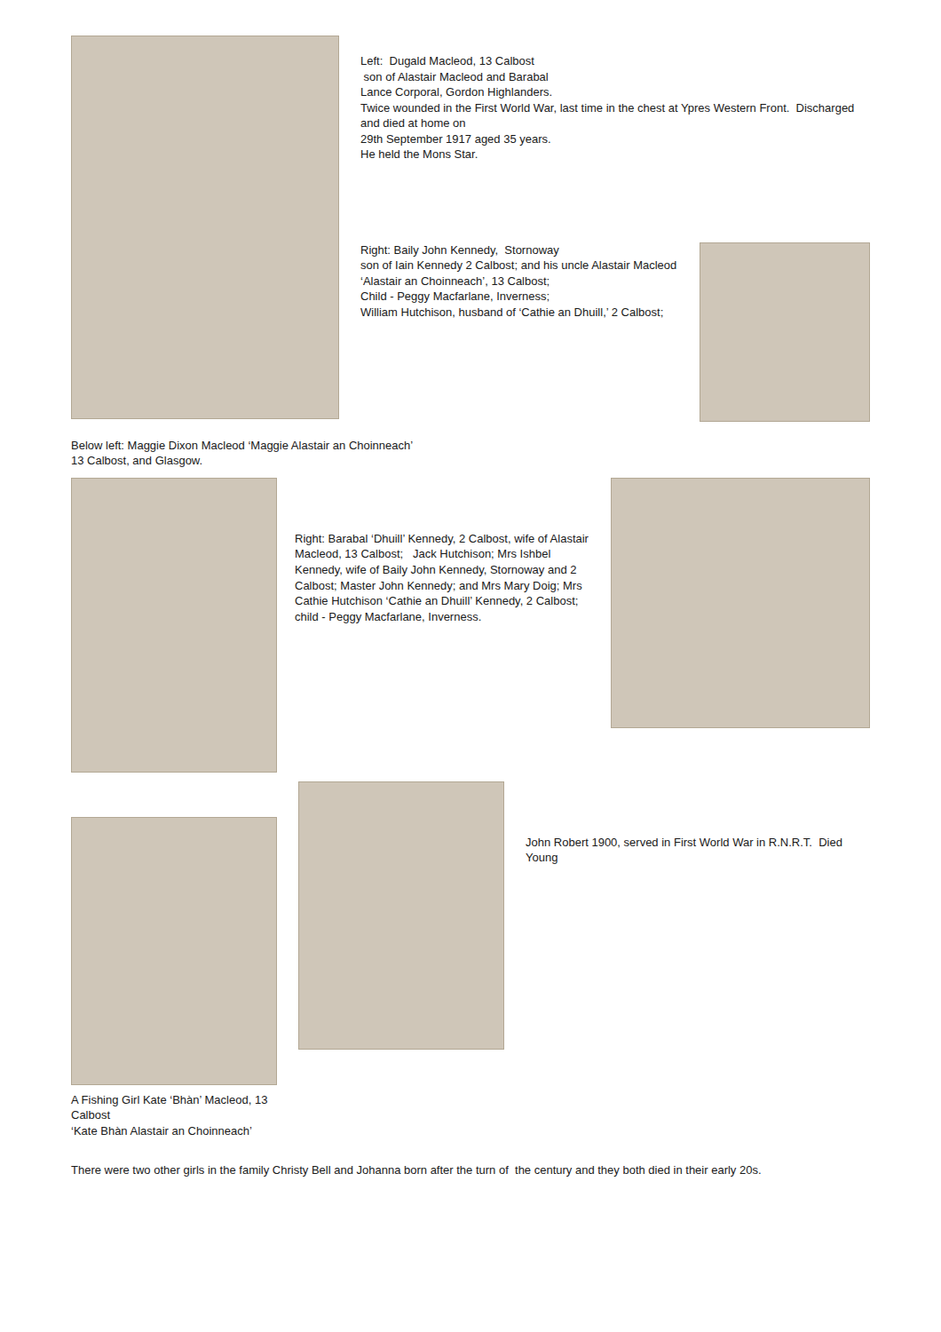Left: Dugald Macleod, 13 Calbost
son of Alastair Macleod and Barabal
Lance Corporal, Gordon Highlanders.
Twice wounded in the First World War, last time in the chest at Ypres Western Front. Discharged and died at home on
29th September 1917 aged 35 years.
He held the Mons Star.
Right: Baily John Kennedy, Stornoway
son of Iain Kennedy 2 Calbost; and his uncle Alastair Macleod
‘Alastair an Choinneach’, 13 Calbost;
Child - Peggy Macfarlane, Inverness;
William Hutchison, husband of ‘Cathie an Dhuill,’ 2 Calbost;
Below left: Maggie Dixon Macleod ‘Maggie Alastair an Choinneach’
13 Calbost, and Glasgow.
Right: Barabal ‘Dhuill’ Kennedy, 2 Calbost, wife of Alastair Macleod, 13 Calbost; Jack Hutchison; Mrs Ishbel Kennedy, wife of Baily John Kennedy, Stornoway and 2 Calbost; Master John Kennedy; and Mrs Mary Doig; Mrs Cathie Hutchison ‘Cathie an Dhuill’ Kennedy, 2 Calbost; child - Peggy Macfarlane, Inverness.
A Fishing Girl Kate ‘Bhàn’ Macleod, 13 Calbost
‘Kate Bhàn Alastair an Choinneach’
John Robert 1900, served in First World War in R.N.R.T. Died Young
There were two other girls in the family Christy Bell and Johanna born after the turn of the century and they both died in their early 20s.